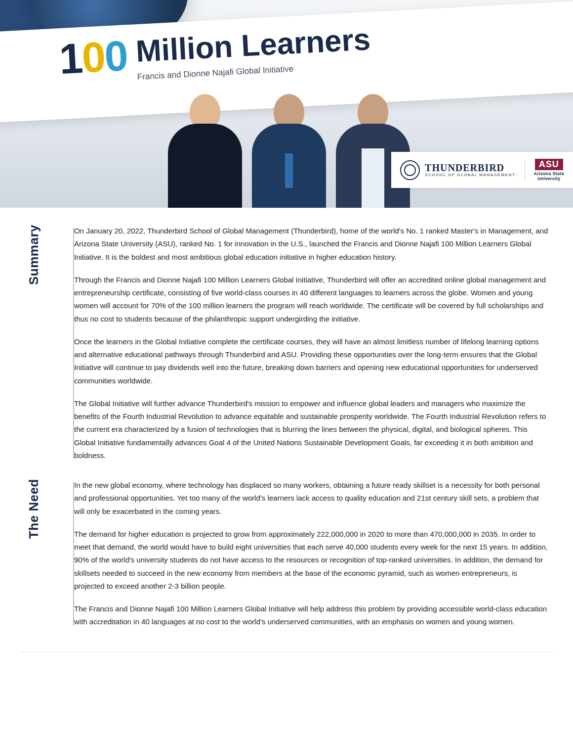100
Million Learners
Francis and Dionne Najafi Global Initiative
THUNDERBIRD
School of Global Management
ASU
Arizona State
University
Summary
On January 20, 2022, Thunderbird School of Global Management (Thunderbird), home of the world's No. 1 ranked Master's in Management, and Arizona State University (ASU), ranked No. 1 for innovation in the U.S., launched the Francis and Dionne Najafi 100 Million Learners Global Initiative. It is the boldest and most ambitious global education initiative in higher education history.
Through the Francis and Dionne Najafi 100 Million Learners Global Initiative, Thunderbird will offer an accredited online global management and entrepreneurship certificate, consisting of five world-class courses in 40 different languages to learners across the globe. Women and young women will account for 70% of the 100 million learners the program will reach worldwide. The certificate will be covered by full scholarships and thus no cost to students because of the philanthropic support undergirding the initiative.
Once the learners in the Global Initiative complete the certificate courses, they will have an almost limitless number of lifelong learning options and alternative educational pathways through Thunderbird and ASU. Providing these opportunities over the long-term ensures that the Global Initiative will continue to pay dividends well into the future, breaking down barriers and opening new educational opportunities for underserved communities worldwide.
The Global Initiative will further advance Thunderbird's mission to empower and influence global leaders and managers who maximize the benefits of the Fourth Industrial Revolution to advance equitable and sustainable prosperity worldwide. The Fourth Industrial Revolution refers to the current era characterized by a fusion of technologies that is blurring the lines between the physical, digital, and biological spheres. This Global Initiative fundamentally advances Goal 4 of the United Nations Sustainable Development Goals, far exceeding it in both ambition and boldness.
The Need
In the new global economy, where technology has displaced so many workers, obtaining a future ready skillset is a necessity for both personal and professional opportunities. Yet too many of the world's learners lack access to quality education and 21st century skill sets, a problem that will only be exacerbated in the coming years.
The demand for higher education is projected to grow from approximately 222,000,000 in 2020 to more than 470,000,000 in 2035. In order to meet that demand, the world would have to build eight universities that each serve 40,000 students every week for the next 15 years. In addition, 90% of the world's university students do not have access to the resources or recognition of top-ranked universities. In addition, the demand for skillsets needed to succeed in the new economy from members at the base of the economic pyramid, such as women entrepreneurs, is projected to exceed another 2-3 billion people.
The Francis and Dionne Najafi 100 Million Learners Global Initiative will help address this problem by providing accessible world-class education with accreditation in 40 languages at no cost to the world's underserved communities, with an emphasis on women and young women.